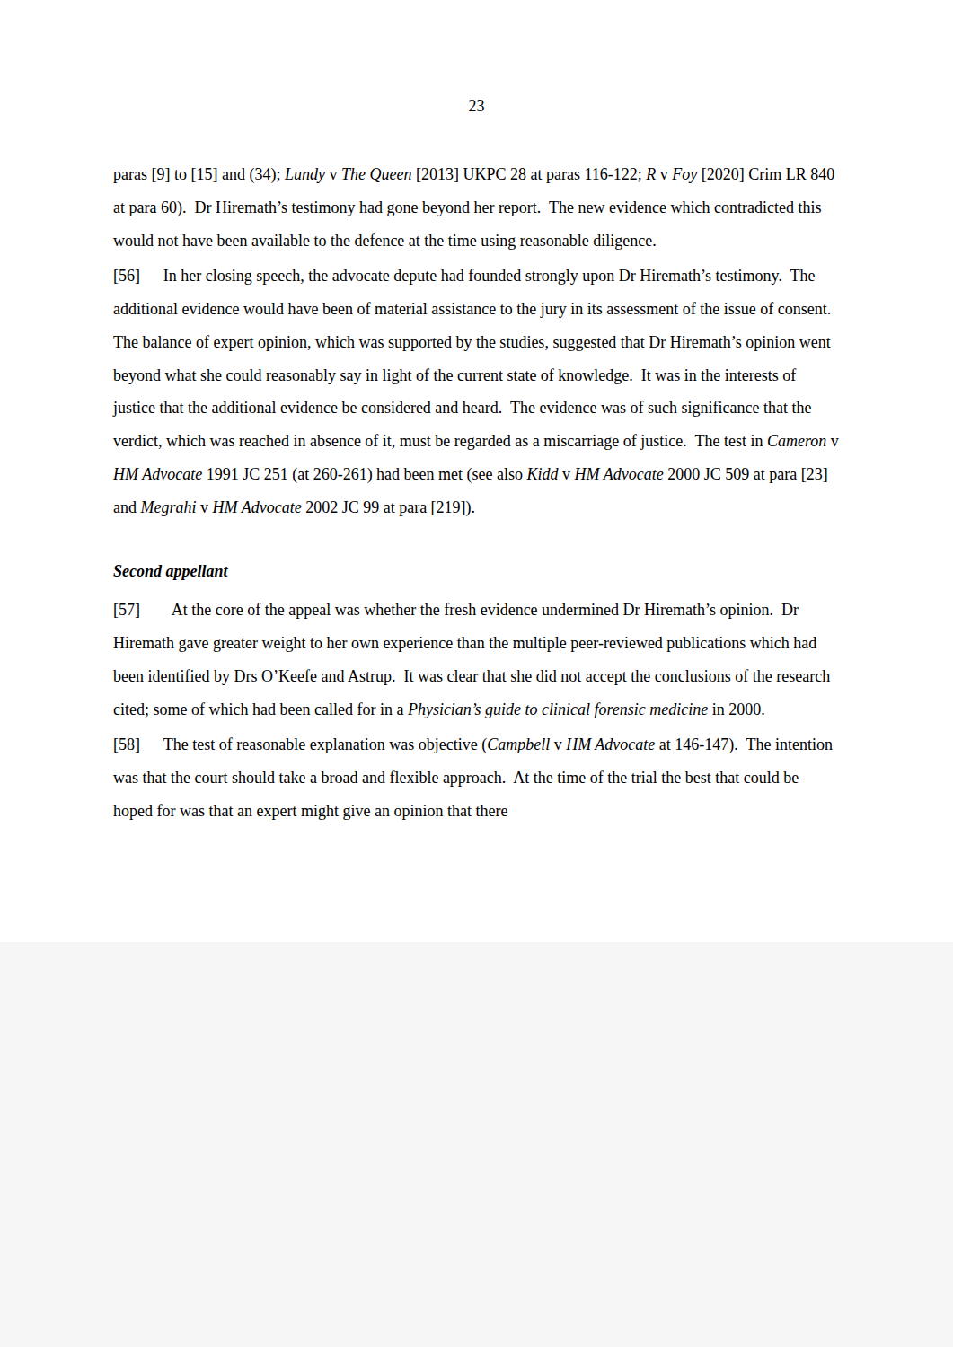23
paras [9] to [15] and (34); Lundy v The Queen [2013] UKPC 28 at paras 116-122; R v Foy [2020] Crim LR 840 at para 60). Dr Hiremath’s testimony had gone beyond her report. The new evidence which contradicted this would not have been available to the defence at the time using reasonable diligence.
[56] In her closing speech, the advocate depute had founded strongly upon Dr Hiremath’s testimony. The additional evidence would have been of material assistance to the jury in its assessment of the issue of consent. The balance of expert opinion, which was supported by the studies, suggested that Dr Hiremath’s opinion went beyond what she could reasonably say in light of the current state of knowledge. It was in the interests of justice that the additional evidence be considered and heard. The evidence was of such significance that the verdict, which was reached in absence of it, must be regarded as a miscarriage of justice. The test in Cameron v HM Advocate 1991 JC 251 (at 260-261) had been met (see also Kidd v HM Advocate 2000 JC 509 at para [23] and Megrahi v HM Advocate 2002 JC 99 at para [219]).
Second appellant
[57] At the core of the appeal was whether the fresh evidence undermined Dr Hiremath’s opinion. Dr Hiremath gave greater weight to her own experience than the multiple peer-reviewed publications which had been identified by Drs O’Keefe and Astrup. It was clear that she did not accept the conclusions of the research cited; some of which had been called for in a Physician’s guide to clinical forensic medicine in 2000.
[58] The test of reasonable explanation was objective (Campbell v HM Advocate at 146-147). The intention was that the court should take a broad and flexible approach. At the time of the trial the best that could be hoped for was that an expert might give an opinion that there